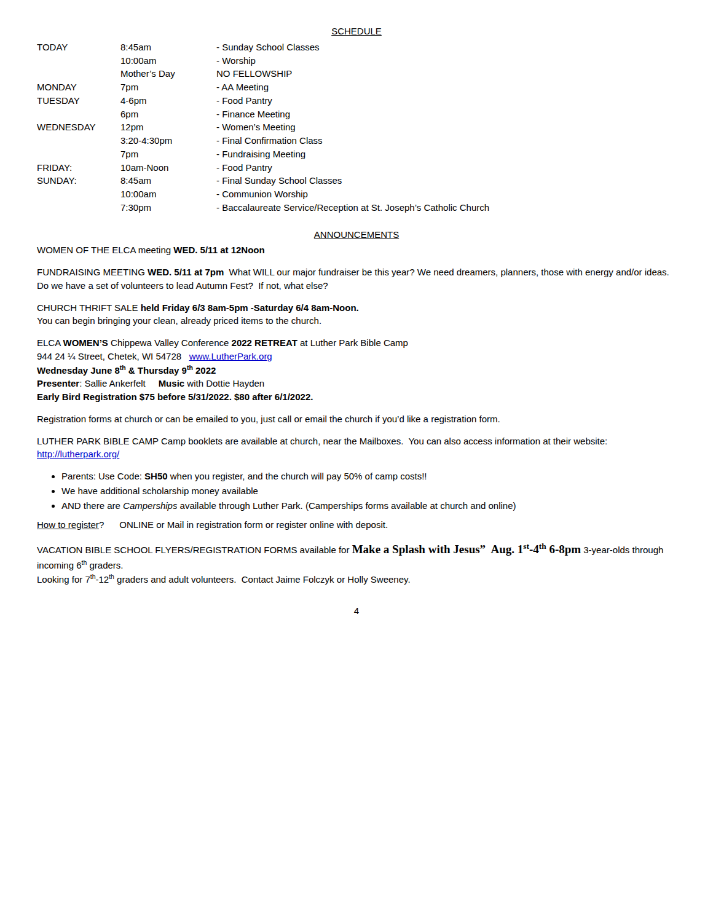SCHEDULE
| TODAY | 8:45am | - Sunday School Classes |
| | 10:00am | - Worship |
| | Mother’s Day | NO FELLOWSHIP |
| MONDAY | 7pm | - AA Meeting |
| TUESDAY | 4-6pm | - Food Pantry |
| | 6pm | - Finance Meeting |
| WEDNESDAY | 12pm | - Women’s Meeting |
| | 3:20-4:30pm | - Final Confirmation Class |
| | 7pm | - Fundraising Meeting |
| FRIDAY: | 10am-Noon | - Food Pantry |
| SUNDAY: | 8:45am | - Final Sunday School Classes |
| | 10:00am | - Communion Worship |
| | 7:30pm | - Baccalaureate Service/Reception at St. Joseph’s Catholic Church |
ANNOUNCEMENTS
WOMEN OF THE ELCA meeting WED. 5/11 at 12Noon
FUNDRAISING MEETING WED. 5/11 at 7pm What WILL our major fundraiser be this year? We need dreamers, planners, those with energy and/or ideas. Do we have a set of volunteers to lead Autumn Fest? If not, what else?
CHURCH THRIFT SALE held Friday 6/3 8am-5pm -Saturday 6/4 8am-Noon.
You can begin bringing your clean, already priced items to the church.
ELCA WOMEN’S Chippewa Valley Conference 2022 RETREAT at Luther Park Bible Camp
944 24 ¼ Street, Chetek, WI 54728 www.LutherPark.org
Wednesday June 8th & Thursday 9th 2022
Presenter: Sallie Ankerfelt Music with Dottie Hayden
Early Bird Registration $75 before 5/31/2022. $80 after 6/1/2022.
Registration forms at church or can be emailed to you, just call or email the church if you’d like a registration form.
LUTHER PARK BIBLE CAMP Camp booklets are available at church, near the Mailboxes. You can also access information at their website: http://lutherpark.org/
Parents: Use Code: SH50 when you register, and the church will pay 50% of camp costs!!
We have additional scholarship money available
AND there are Camperships available through Luther Park. (Camperships forms available at church and online)
How to register? ONLINE or Mail in registration form or register online with deposit.
VACATION BIBLE SCHOOL FLYERS/REGISTRATION FORMS available for Make a Splash with Jesus” Aug. 1st-4th 6-8pm 3-year-olds through incoming 6th graders.
Looking for 7th-12th graders and adult volunteers. Contact Jaime Folczyk or Holly Sweeney.
4